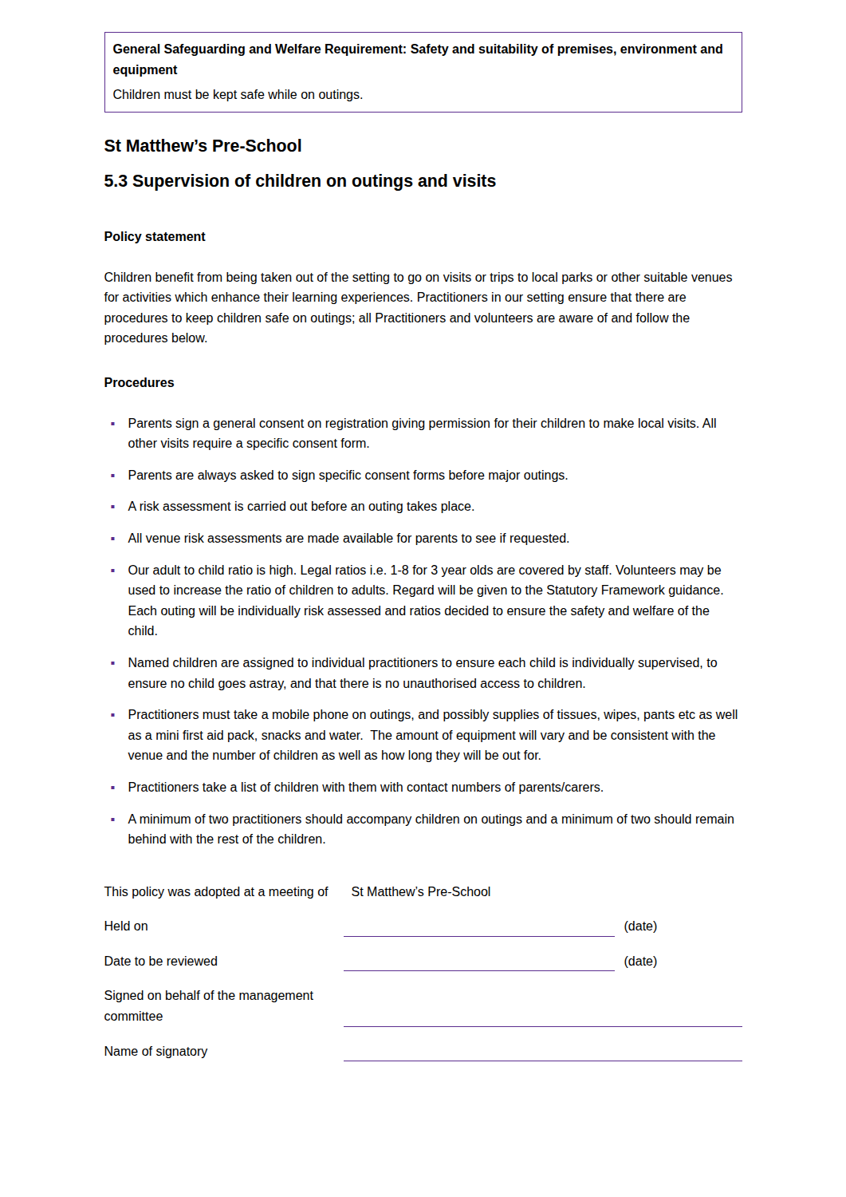General Safeguarding and Welfare Requirement: Safety and suitability of premises, environment and equipment
Children must be kept safe while on outings.
St Matthew’s Pre-School
5.3 Supervision of children on outings and visits
Policy statement
Children benefit from being taken out of the setting to go on visits or trips to local parks or other suitable venues for activities which enhance their learning experiences. Practitioners in our setting ensure that there are procedures to keep children safe on outings; all Practitioners and volunteers are aware of and follow the procedures below.
Procedures
Parents sign a general consent on registration giving permission for their children to make local visits. All other visits require a specific consent form.
Parents are always asked to sign specific consent forms before major outings.
A risk assessment is carried out before an outing takes place.
All venue risk assessments are made available for parents to see if requested.
Our adult to child ratio is high. Legal ratios i.e. 1-8 for 3 year olds are covered by staff. Volunteers may be used to increase the ratio of children to adults. Regard will be given to the Statutory Framework guidance. Each outing will be individually risk assessed and ratios decided to ensure the safety and welfare of the child.
Named children are assigned to individual practitioners to ensure each child is individually supervised, to ensure no child goes astray, and that there is no unauthorised access to children.
Practitioners must take a mobile phone on outings, and possibly supplies of tissues, wipes, pants etc as well as a mini first aid pack, snacks and water. The amount of equipment will vary and be consistent with the venue and the number of children as well as how long they will be out for.
Practitioners take a list of children with them with contact numbers of parents/carers.
A minimum of two practitioners should accompany children on outings and a minimum of two should remain behind with the rest of the children.
This policy was adopted at a meeting of
St Matthew’s Pre-School
Held on
(date)
Date to be reviewed
(date)
Signed on behalf of the management committee
Name of signatory